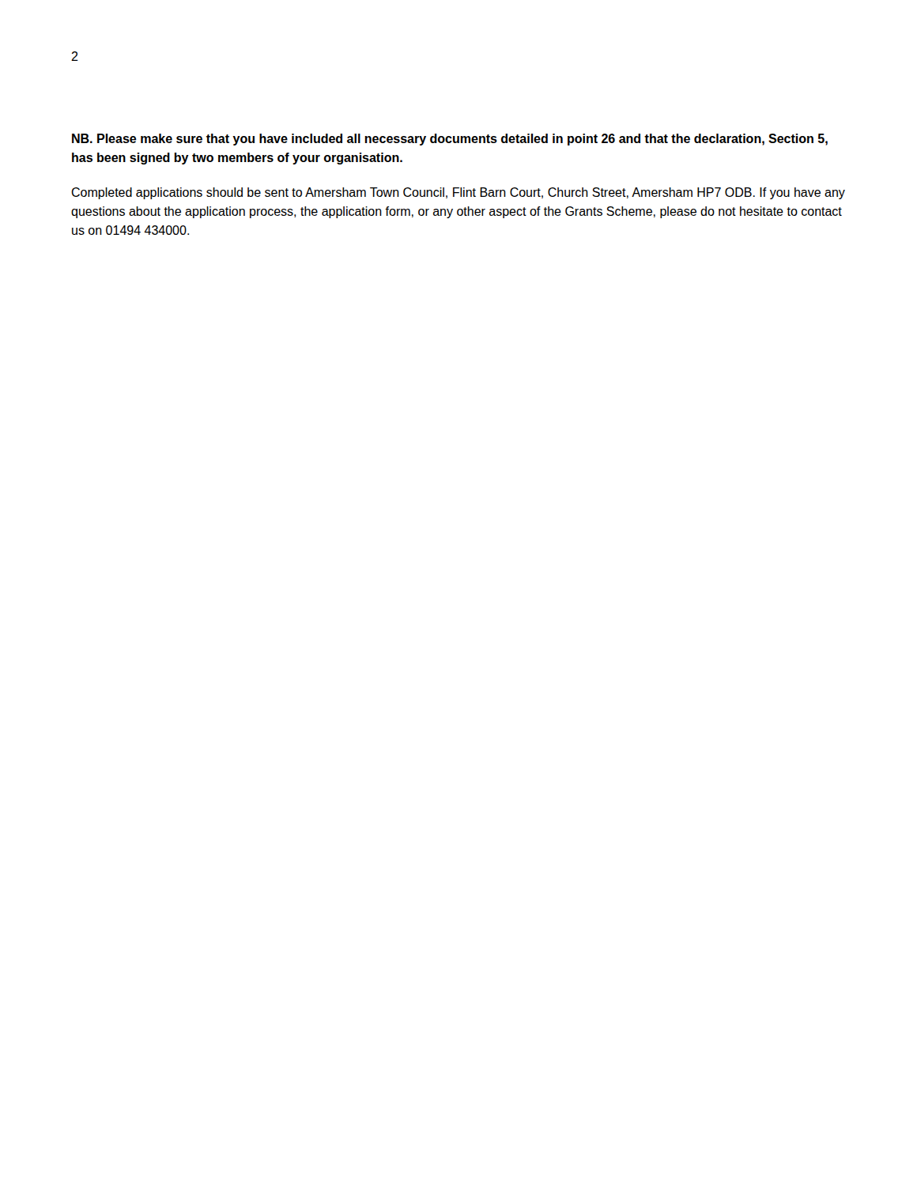2
NB. Please make sure that you have included all necessary documents detailed in point 26 and that the declaration, Section 5, has been signed by two members of your organisation.
Completed applications should be sent to Amersham Town Council, Flint Barn Court, Church Street, Amersham HP7 ODB. If you have any questions about the application process, the application form, or any other aspect of the Grants Scheme, please do not hesitate to contact us on 01494 434000.